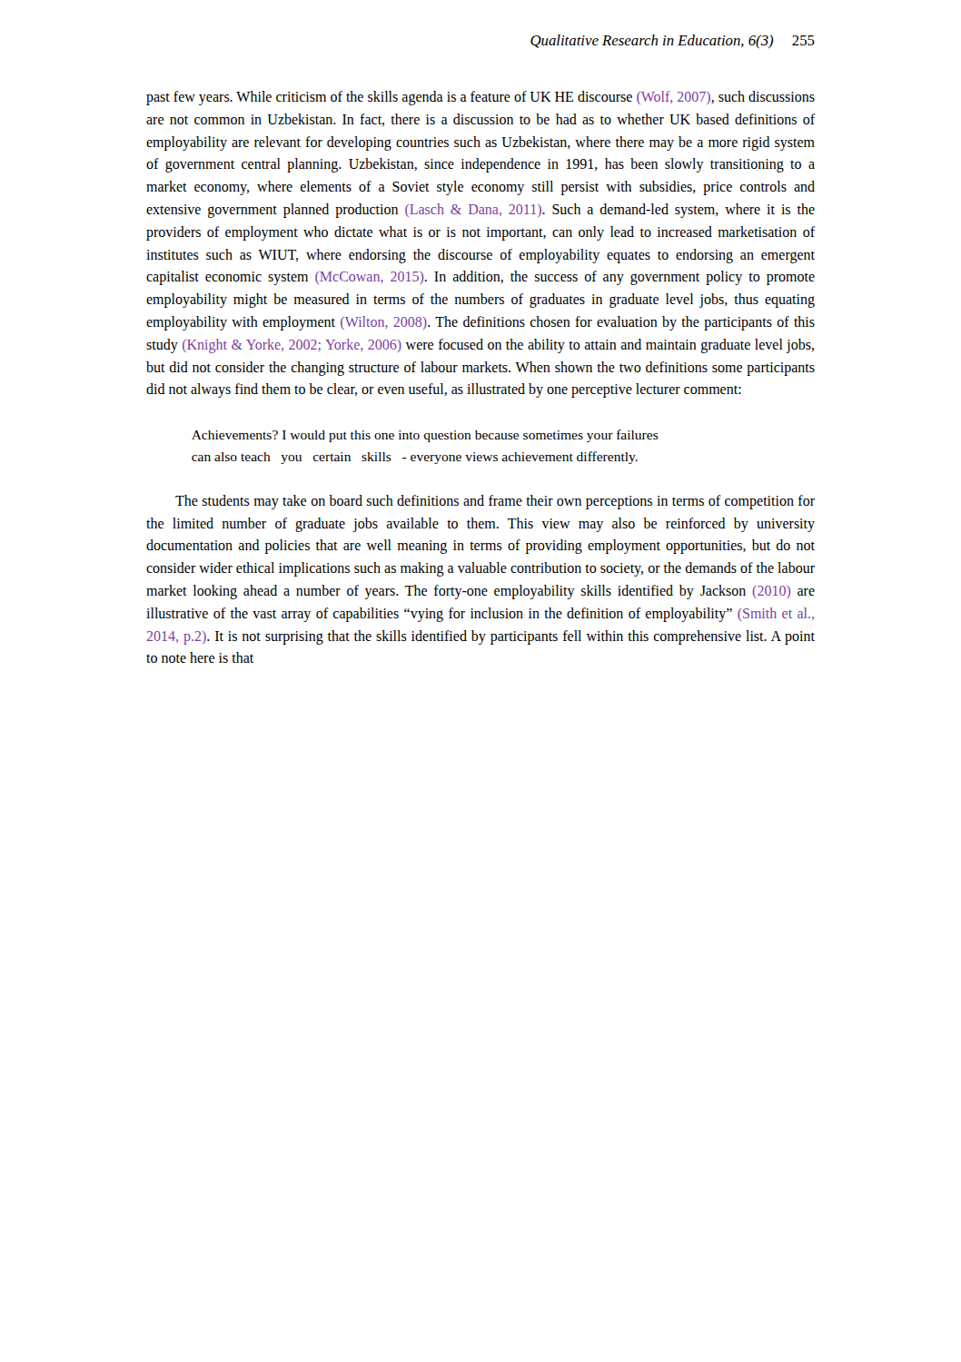Qualitative Research in Education, 6(3) 255
past few years. While criticism of the skills agenda is a feature of UK HE discourse (Wolf, 2007), such discussions are not common in Uzbekistan. In fact, there is a discussion to be had as to whether UK based definitions of employability are relevant for developing countries such as Uzbekistan, where there may be a more rigid system of government central planning. Uzbekistan, since independence in 1991, has been slowly transitioning to a market economy, where elements of a Soviet style economy still persist with subsidies, price controls and extensive government planned production (Lasch & Dana, 2011). Such a demand-led system, where it is the providers of employment who dictate what is or is not important, can only lead to increased marketisation of institutes such as WIUT, where endorsing the discourse of employability equates to endorsing an emergent capitalist economic system (McCowan, 2015). In addition, the success of any government policy to promote employability might be measured in terms of the numbers of graduates in graduate level jobs, thus equating employability with employment (Wilton, 2008). The definitions chosen for evaluation by the participants of this study (Knight & Yorke, 2002; Yorke, 2006) were focused on the ability to attain and maintain graduate level jobs, but did not consider the changing structure of labour markets. When shown the two definitions some participants did not always find them to be clear, or even useful, as illustrated by one perceptive lecturer comment:
Achievements? I would put this one into question because sometimes your failures can also teach you certain skills - everyone views achievement differently.
The students may take on board such definitions and frame their own perceptions in terms of competition for the limited number of graduate jobs available to them. This view may also be reinforced by university documentation and policies that are well meaning in terms of providing employment opportunities, but do not consider wider ethical implications such as making a valuable contribution to society, or the demands of the labour market looking ahead a number of years. The forty-one employability skills identified by Jackson (2010) are illustrative of the vast array of capabilities “vying for inclusion in the definition of employability” (Smith et al., 2014, p.2). It is not surprising that the skills identified by participants fell within this comprehensive list. A point to note here is that